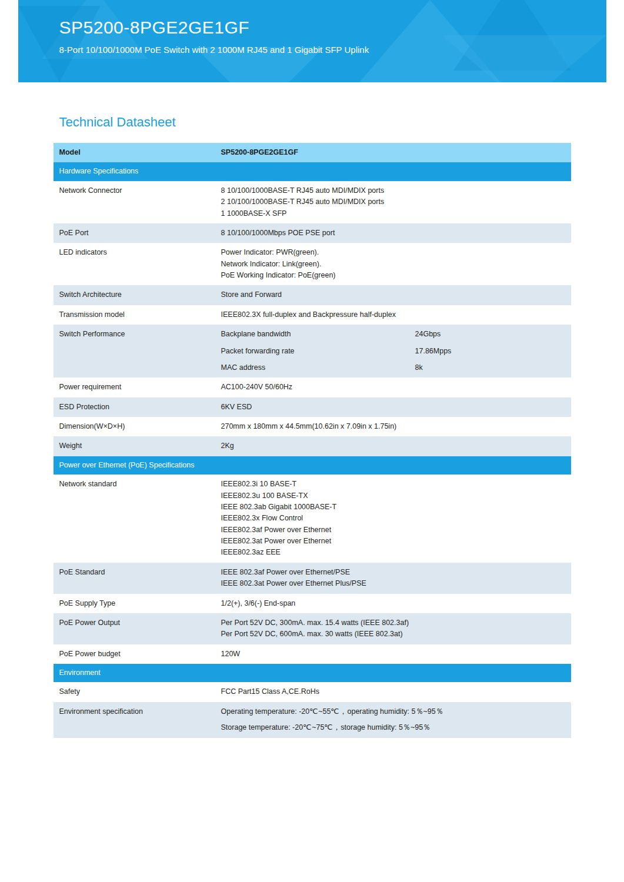SP5200-8PGE2GE1GF
8-Port 10/100/1000M PoE Switch with 2 1000M RJ45 and 1 Gigabit SFP Uplink
Technical Datasheet
| Model | SP5200-8PGE2GE1GF |
| Hardware Specifications |
| Network Connector | 8 10/100/1000BASE-T RJ45 auto MDI/MDIX ports 2 10/100/1000BASE-T RJ45 auto MDI/MDIX ports 1 1000BASE-X SFP |
| PoE Port | 8 10/100/1000Mbps POE PSE port |
| LED indicators | Power Indicator: PWR(green). Network Indicator: Link(green). PoE Working Indicator: PoE(green) |
| Switch Architecture | Store and Forward |
| Transmission model | IEEE802.3X full-duplex and Backpressure half-duplex |
| Switch Performance | / Backplane bandwidth / 24Gbps / / Packet forwarding rate / 17.86Mpps / / MAC address / 8k / |
| Power requirement | AC100-240V 50/60Hz |
| ESD Protection | 6KV ESD |
| Dimension(W×D×H) | 270mm x 180mm x 44.5mm(10.62in x 7.09in x 1.75in) |
| Weight | 2Kg |
| Power over Ethernet (PoE) Specifications |
| Network standard | IEEE802.3i 10 BASE-T IEEE802.3u 100 BASE-TX IEEE 802.3ab Gigabit 1000BASE-T IEEE802.3x Flow Control IEEE802.3af Power over Ethernet IEEE802.3at Power over Ethernet IEEE802.3az EEE |
| PoE Standard | IEEE 802.3af Power over Ethernet/PSE IEEE 802.3at Power over Ethernet Plus/PSE |
| PoE Supply Type | 1/2(+), 3/6(-) End-span |
| PoE Power Output | Per Port 52V DC, 300mA. max. 15.4 watts (IEEE 802.3af) Per Port 52V DC, 600mA. max. 30 watts (IEEE 802.3at) |
| PoE Power budget | 120W |
| Environment |
| Safety | FCC Part15 Class A,CE.RoHs |
| Environment specification | Operating temperature: -20℃~55℃，operating humidity: 5％~95％ Storage temperature: -20℃~75℃，storage humidity: 5％~95％ |